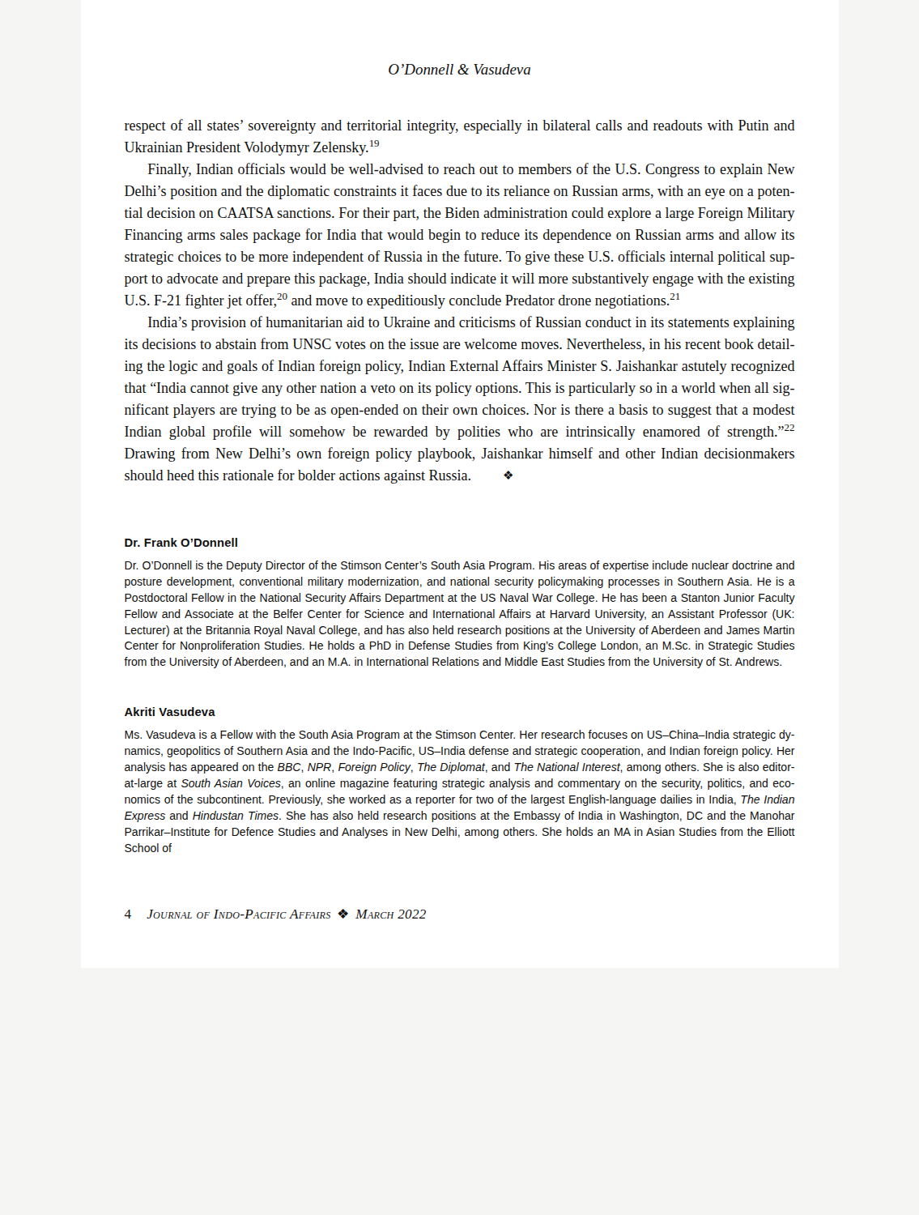O’Donnell & Vasudeva
respect of all states’ sovereignty and territorial integrity, especially in bilateral calls and readouts with Putin and Ukrainian President Volodymyr Zelensky.19
Finally, Indian officials would be well-advised to reach out to members of the U.S. Congress to explain New Delhi’s position and the diplomatic constraints it faces due to its reliance on Russian arms, with an eye on a potential decision on CAATSA sanctions. For their part, the Biden administration could explore a large Foreign Military Financing arms sales package for India that would begin to reduce its dependence on Russian arms and allow its strategic choices to be more independent of Russia in the future. To give these U.S. officials internal political support to advocate and prepare this package, India should indicate it will more substantively engage with the existing U.S. F-21 fighter jet offer,20 and move to expeditiously conclude Predator drone negotiations.21
India’s provision of humanitarian aid to Ukraine and criticisms of Russian conduct in its statements explaining its decisions to abstain from UNSC votes on the issue are welcome moves. Nevertheless, in his recent book detailing the logic and goals of Indian foreign policy, Indian External Affairs Minister S. Jaishankar astutely recognized that “India cannot give any other nation a veto on its policy options. This is particularly so in a world when all significant players are trying to be as open-ended on their own choices. Nor is there a basis to suggest that a modest Indian global profile will somehow be rewarded by polities who are intrinsically enamored of strength.”22 Drawing from New Delhi’s own foreign policy playbook, Jaishankar himself and other Indian decisionmakers should heed this rationale for bolder actions against Russia. ❖
Dr. Frank O’Donnell
Dr. O’Donnell is the Deputy Director of the Stimson Center’s South Asia Program. His areas of expertise include nuclear doctrine and posture development, conventional military modernization, and national security policymaking processes in Southern Asia. He is a Postdoctoral Fellow in the National Security Affairs Department at the US Naval War College. He has been a Stanton Junior Faculty Fellow and Associate at the Belfer Center for Science and International Affairs at Harvard University, an Assistant Professor (UK: Lecturer) at the Britannia Royal Naval College, and has also held research positions at the University of Aberdeen and James Martin Center for Nonproliferation Studies. He holds a PhD in Defense Studies from King’s College London, an M.Sc. in Strategic Studies from the University of Aberdeen, and an M.A. in International Relations and Middle East Studies from the University of St. Andrews.
Akriti Vasudeva
Ms. Vasudeva is a Fellow with the South Asia Program at the Stimson Center. Her research focuses on US–China–India strategic dynamics, geopolitics of Southern Asia and the Indo-Pacific, US–India defense and strategic cooperation, and Indian foreign policy. Her analysis has appeared on the BBC, NPR, Foreign Policy, The Diplomat, and The National Interest, among others. She is also editor-at-large at South Asian Voices, an online magazine featuring strategic analysis and commentary on the security, politics, and economics of the subcontinent. Previously, she worked as a reporter for two of the largest English-language dailies in India, The Indian Express and Hindustan Times. She has also held research positions at the Embassy of India in Washington, DC and the Manohar Parrikar–Institute for Defence Studies and Analyses in New Delhi, among others. She holds an MA in Asian Studies from the Elliott School of
4 Journal of Indo-Pacific Affairs❖March 2022